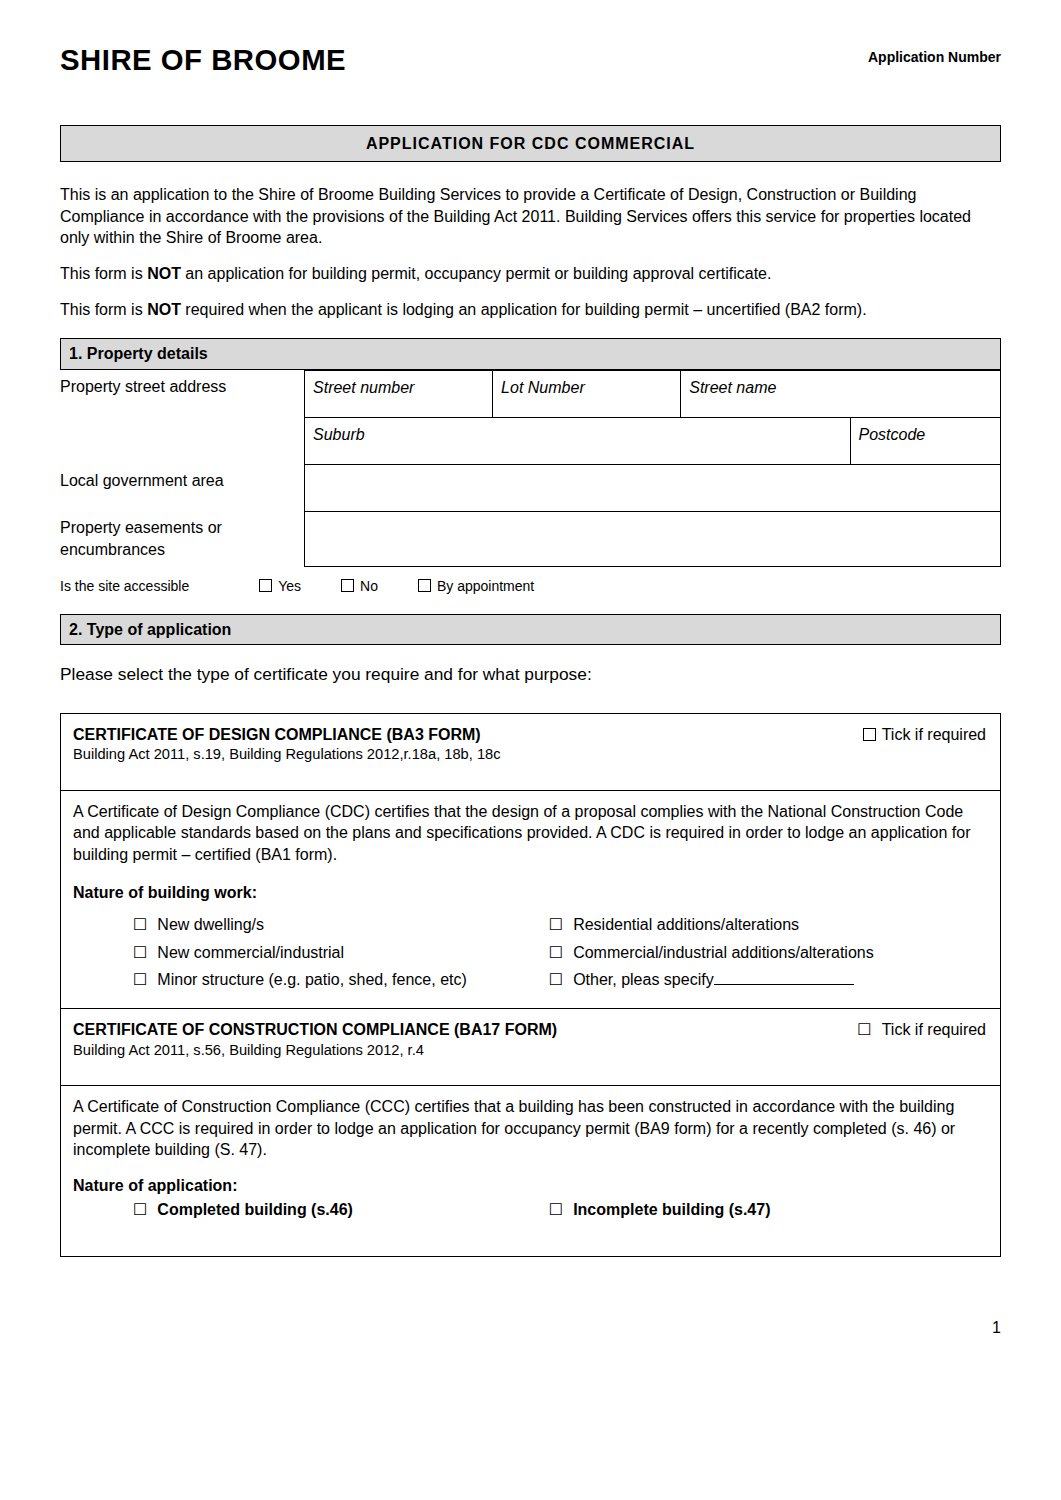SHIRE OF BROOME
Application Number
APPLICATION FOR CDC COMMERCIAL
This is an application to the Shire of Broome Building Services to provide a Certificate of Design, Construction or Building Compliance in accordance with the provisions of the Building Act 2011. Building Services offers this service for properties located only within the Shire of Broome area.
This form is NOT an application for building permit, occupancy permit or building approval certificate.
This form is NOT required when the applicant is lodging an application for building permit – uncertified (BA2 form).
1. Property details
| Property street address | Street number | Lot Number | Street name |
| | Suburb | Postcode |
| Local government area | |
| Property easements or encumbrances | |
Is the site accessible Yes No By appointment
2. Type of application
Please select the type of certificate you require and for what purpose:
CERTIFICATE OF DESIGN COMPLIANCE (BA3 FORM)
Building Act 2011, s.19, Building Regulations 2012,r.18a, 18b, 18c
Tick if required
A Certificate of Design Compliance (CDC) certifies that the design of a proposal complies with the National Construction Code and applicable standards based on the plans and specifications provided. A CDC is required in order to lodge an application for building permit – certified (BA1 form).
Nature of building work:
| ☐ New dwelling/s | ☐ Residential additions/alterations |
| ☐ New commercial/industrial | ☐ Commercial/industrial additions/alterations |
| ☐ Minor structure (e.g. patio, shed, fence, etc) | ☐ Other, pleas specify |
CERTIFICATE OF CONSTRUCTION COMPLIANCE (BA17 FORM)
Building Act 2011, s.56, Building Regulations 2012, r.4
☐Tick if required
A Certificate of Construction Compliance (CCC) certifies that a building has been constructed in accordance with the building permit. A CCC is required in order to lodge an application for occupancy permit (BA9 form) for a recently completed (s. 46) or incomplete building (S. 47).
Nature of application:
| ☐ Completed building (s.46) | ☐ Incomplete building (s.47) |
1